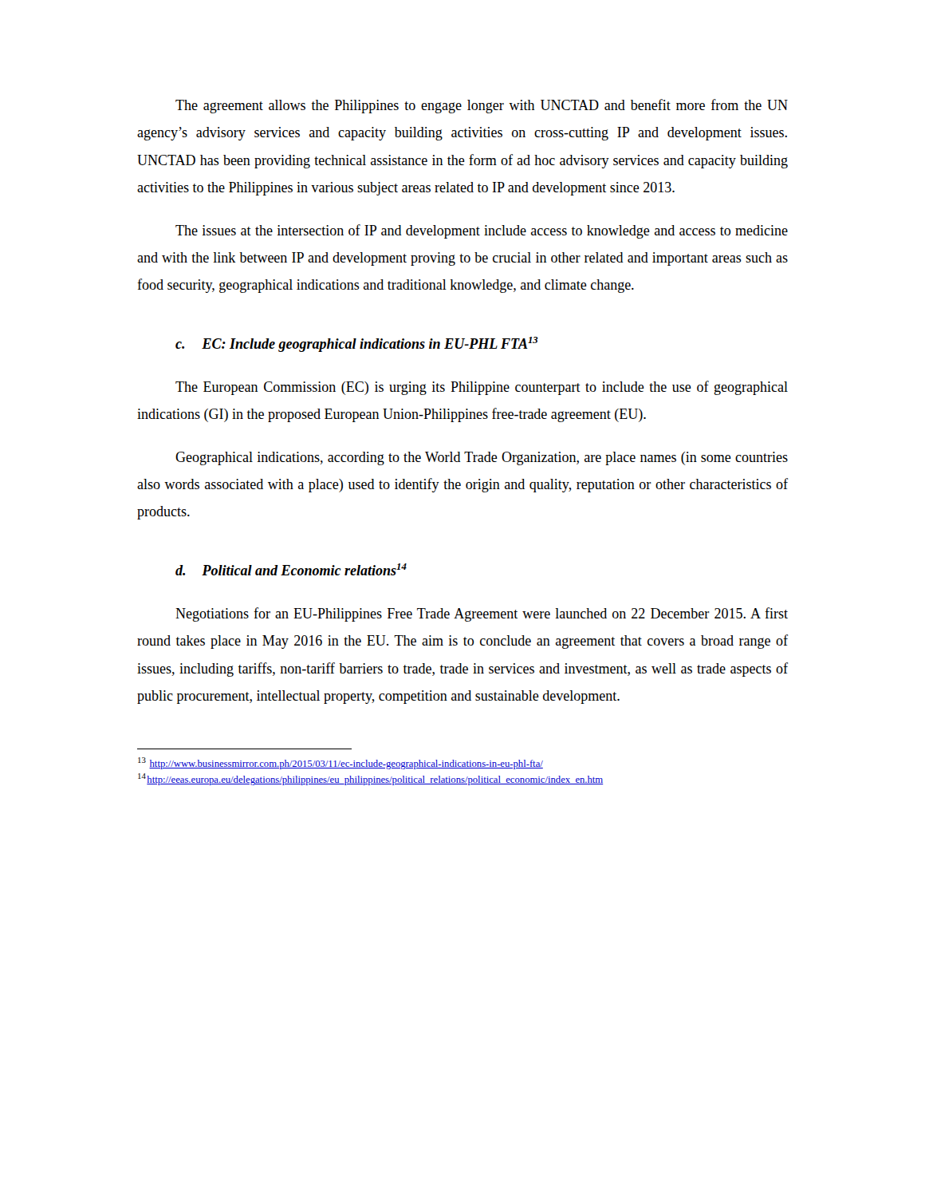The agreement allows the Philippines to engage longer with UNCTAD and benefit more from the UN agency’s advisory services and capacity building activities on cross-cutting IP and development issues. UNCTAD has been providing technical assistance in the form of ad hoc advisory services and capacity building activities to the Philippines in various subject areas related to IP and development since 2013.
The issues at the intersection of IP and development include access to knowledge and access to medicine and with the link between IP and development proving to be crucial in other related and important areas such as food security, geographical indications and traditional knowledge, and climate change.
c. EC: Include geographical indications in EU-PHL FTA13
The European Commission (EC) is urging its Philippine counterpart to include the use of geographical indications (GI) in the proposed European Union-Philippines free-trade agreement (EU).
Geographical indications, according to the World Trade Organization, are place names (in some countries also words associated with a place) used to identify the origin and quality, reputation or other characteristics of products.
d. Political and Economic relations14
Negotiations for an EU-Philippines Free Trade Agreement were launched on 22 December 2015. A first round takes place in May 2016 in the EU. The aim is to conclude an agreement that covers a broad range of issues, including tariffs, non-tariff barriers to trade, trade in services and investment, as well as trade aspects of public procurement, intellectual property, competition and sustainable development.
13 http://www.businessmirror.com.ph/2015/03/11/ec-include-geographical-indications-in-eu-phl-fta/
14 http://eeas.europa.eu/delegations/philippines/eu_philippines/political_relations/political_economic/index_en.htm